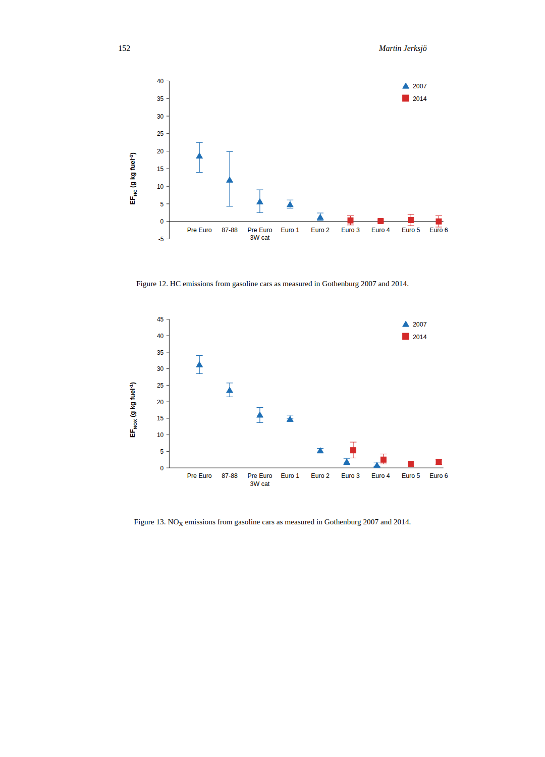152 Martin Jerksjö
2007 2014 EFHC (g kg fuel-1) 40 35 30 25 20 15 10 5 0 -5 Pre Euro 87-88 Pre Euro 3W cat Euro 1 Euro 2 Euro 3 Euro 4 Euro 5 Euro 6
Figure 12. HC emissions from gasoline cars as measured in Gothenburg 2007 and 2014.
2007 2014 EFNOX (g kg fuel-1) 45 40 35 30 25 20 15 10 5 0 Pre Euro 87-88 Pre Euro 3W cat Euro 1 Euro 2 Euro 3 Euro 4 Euro 5 Euro 6
Figure 13. NOX emissions from gasoline cars as measured in Gothenburg 2007 and 2014.